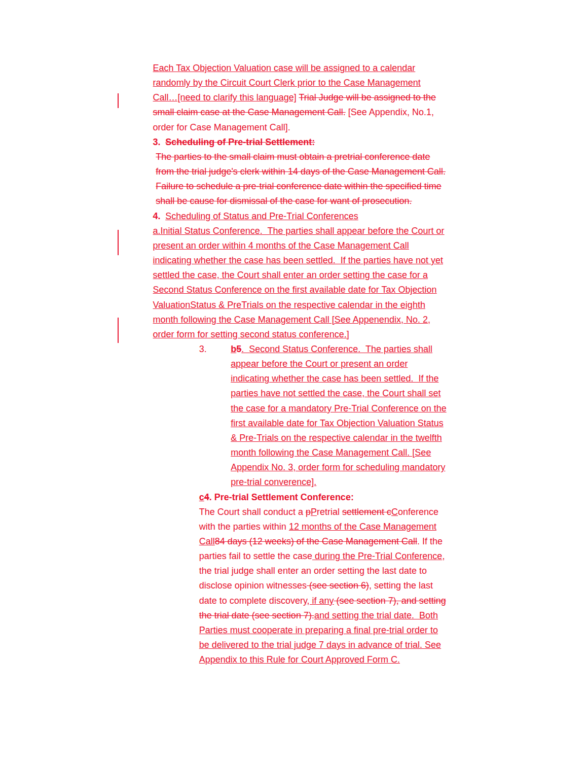Each Tax Objection Valuation case will be assigned to a calendar randomly by the Circuit Court Clerk prior to the Case Management Call…[need to clarify this language] Trial Judge will be assigned to the small claim case at the Case Management Call. [See Appendix, No.1, order for Case Management Call].
3. Scheduling of Pre-trial Settlement:
The parties to the small claim must obtain a pretrial conference date from the trial judge's clerk within 14 days of the Case Management Call. Failure to schedule a pre-trial conference date within the specified time shall be cause for dismissal of the case for want of prosecution.
4. Scheduling of Status and Pre-Trial Conferences
a.Initial Status Conference. The parties shall appear before the Court or present an order within 4 months of the Case Management Call indicating whether the case has been settled. If the parties have not yet settled the case, the Court shall enter an order setting the case for a Second Status Conference on the first available date for Tax Objection ValuationStatus & PreTrials on the respective calendar in the eighth month following the Case Management Call [See Appenendix, No. 2, order form for setting second status conference.]
3. b 5. Second Status Conference. The parties shall appear before the Court or present an order indicating whether the case has been settled. If the parties have not settled the case, the Court shall set the case for a mandatory Pre-Trial Conference on the first available date for Tax Objection Valuation Status & Pre-Trials on the respective calendar in the twelfth month following the Case Management Call. [See Appendix No. 3, order form for scheduling mandatory pre-trial converence].
c 4. Pre-trial Settlement Conference:
The Court shall conduct a pPretrial settlement c Conference with the parties within 12 months of the Case Management Call 84 days (12 weeks) of the Case Management Call. If the parties fail to settle the case during the Pre-Trial Conference, the trial judge shall enter an order setting the last date to disclose opinion witnesses (see section 6), setting the last date to complete discovery, if any (see section 7), and setting the trial date (see section 7). and setting the trial date. Both Parties must cooperate in preparing a final pre-trial order to be delivered to the trial judge 7 days in advance of trial. See Appendix to this Rule for Court Approved Form C.